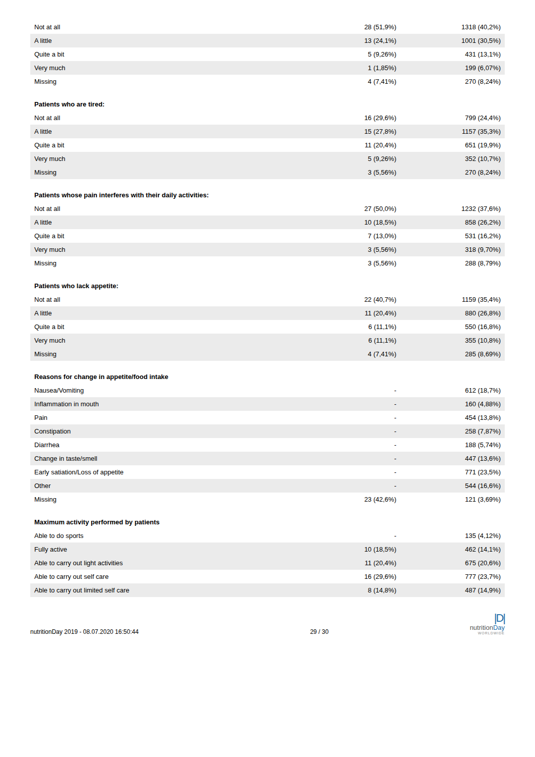| Not at all | 28 (51,9%) | 1318 (40,2%) |
| A little | 13 (24,1%) | 1001 (30,5%) |
| Quite a bit | 5 (9,26%) | 431 (13,1%) |
| Very much | 1 (1,85%) | 199 (6,07%) |
| Missing | 4 (7,41%) | 270 (8,24%) |
| Patients who are tired: | | |
| Not at all | 16 (29,6%) | 799 (24,4%) |
| A little | 15 (27,8%) | 1157 (35,3%) |
| Quite a bit | 11 (20,4%) | 651 (19,9%) |
| Very much | 5 (9,26%) | 352 (10,7%) |
| Missing | 3 (5,56%) | 270 (8,24%) |
| Patients whose pain interferes with their daily activities: | | |
| Not at all | 27 (50,0%) | 1232 (37,6%) |
| A little | 10 (18,5%) | 858 (26,2%) |
| Quite a bit | 7 (13,0%) | 531 (16,2%) |
| Very much | 3 (5,56%) | 318 (9,70%) |
| Missing | 3 (5,56%) | 288 (8,79%) |
| Patients who lack appetite: | | |
| Not at all | 22 (40,7%) | 1159 (35,4%) |
| A little | 11 (20,4%) | 880 (26,8%) |
| Quite a bit | 6 (11,1%) | 550 (16,8%) |
| Very much | 6 (11,1%) | 355 (10,8%) |
| Missing | 4 (7,41%) | 285 (8,69%) |
| Reasons for change in appetite/food intake | | |
| Nausea/Vomiting | - | 612 (18,7%) |
| Inflammation in mouth | - | 160 (4,88%) |
| Pain | - | 454 (13,8%) |
| Constipation | - | 258 (7,87%) |
| Diarrhea | - | 188 (5,74%) |
| Change in taste/smell | - | 447 (13,6%) |
| Early satiation/Loss of appetite | - | 771 (23,5%) |
| Other | - | 544 (16,6%) |
| Missing | 23 (42,6%) | 121 (3,69%) |
| Maximum activity performed by patients | | |
| Able to do sports | - | 135 (4,12%) |
| Fully active | 10 (18,5%) | 462 (14,1%) |
| Able to carry out light activities | 11 (20,4%) | 675 (20,6%) |
| Able to carry out self care | 16 (29,6%) | 777 (23,7%) |
| Able to carry out limited self care | 8 (14,8%) | 487 (14,9%) |
nutritionDay 2019 - 08.07.2020 16:50:44
29 / 30
|D|
nutritionDay
WORLDWIDE